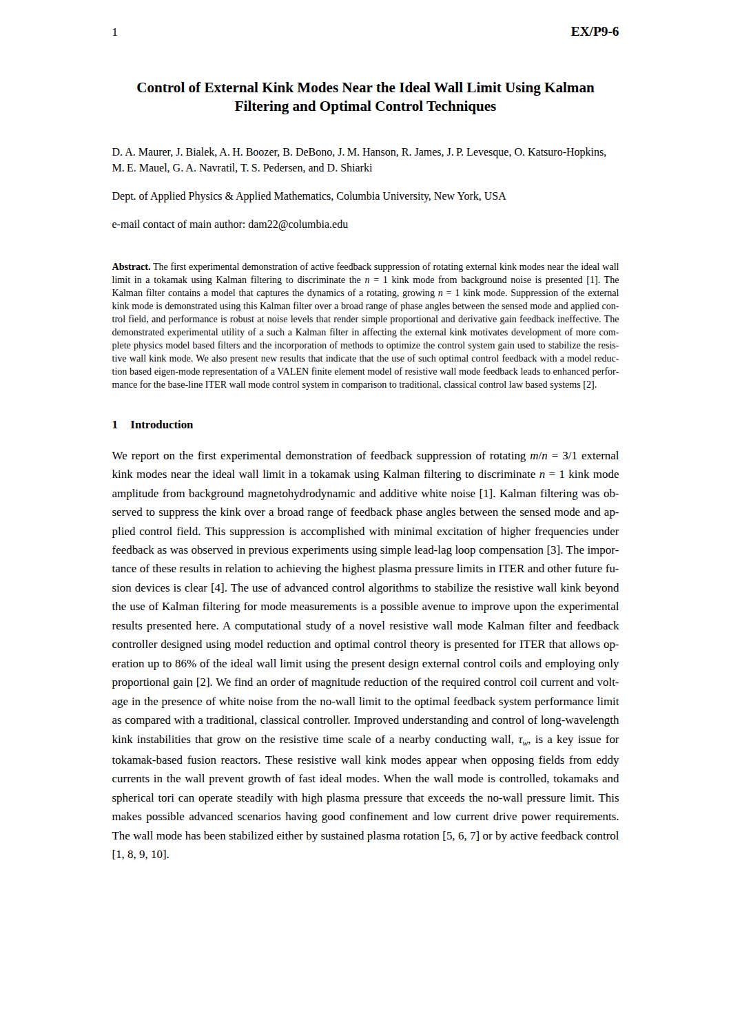1 EX/P9-6
Control of External Kink Modes Near the Ideal Wall Limit Using Kalman
Filtering and Optimal Control Techniques
D. A. Maurer, J. Bialek, A. H. Boozer, B. DeBono, J. M. Hanson, R. James, J. P. Levesque, O. Katsuro-Hopkins, M. E. Mauel, G. A. Navratil, T. S. Pedersen, and D. Shiarki
Dept. of Applied Physics & Applied Mathematics, Columbia University, New York, USA
e-mail contact of main author: dam22@columbia.edu
Abstract. The first experimental demonstration of active feedback suppression of rotating external kink modes near the ideal wall limit in a tokamak using Kalman filtering to discriminate the n = 1 kink mode from background noise is presented [1]. The Kalman filter contains a model that captures the dynamics of a rotating, growing n = 1 kink mode. Suppression of the external kink mode is demonstrated using this Kalman filter over a broad range of phase angles between the sensed mode and applied control field, and performance is robust at noise levels that render simple proportional and derivative gain feedback ineffective. The demonstrated experimental utility of a such a Kalman filter in affecting the external kink motivates development of more complete physics model based filters and the incorporation of methods to optimize the control system gain used to stabilize the resistive wall kink mode. We also present new results that indicate that the use of such optimal control feedback with a model reduction based eigen-mode representation of a VALEN finite element model of resistive wall mode feedback leads to enhanced performance for the base-line ITER wall mode control system in comparison to traditional, classical control law based systems [2].
1 Introduction
We report on the first experimental demonstration of feedback suppression of rotating m/n = 3/1 external kink modes near the ideal wall limit in a tokamak using Kalman filtering to discriminate n = 1 kink mode amplitude from background magnetohydrodynamic and additive white noise [1]. Kalman filtering was observed to suppress the kink over a broad range of feedback phase angles between the sensed mode and applied control field. This suppression is accomplished with minimal excitation of higher frequencies under feedback as was observed in previous experiments using simple lead-lag loop compensation [3]. The importance of these results in relation to achieving the highest plasma pressure limits in ITER and other future fusion devices is clear [4]. The use of advanced control algorithms to stabilize the resistive wall kink beyond the use of Kalman filtering for mode measurements is a possible avenue to improve upon the experimental results presented here. A computational study of a novel resistive wall mode Kalman filter and feedback controller designed using model reduction and optimal control theory is presented for ITER that allows operation up to 86% of the ideal wall limit using the present design external control coils and employing only proportional gain [2]. We find an order of magnitude reduction of the required control coil current and voltage in the presence of white noise from the no-wall limit to the optimal feedback system performance limit as compared with a traditional, classical controller. Improved understanding and control of long-wavelength kink instabilities that grow on the resistive time scale of a nearby conducting wall, τw, is a key issue for tokamak-based fusion reactors. These resistive wall kink modes appear when opposing fields from eddy currents in the wall prevent growth of fast ideal modes. When the wall mode is controlled, tokamaks and spherical tori can operate steadily with high plasma pressure that exceeds the no-wall pressure limit. This makes possible advanced scenarios having good confinement and low current drive power requirements. The wall mode has been stabilized either by sustained plasma rotation [5, 6, 7] or by active feedback control [1, 8, 9, 10].